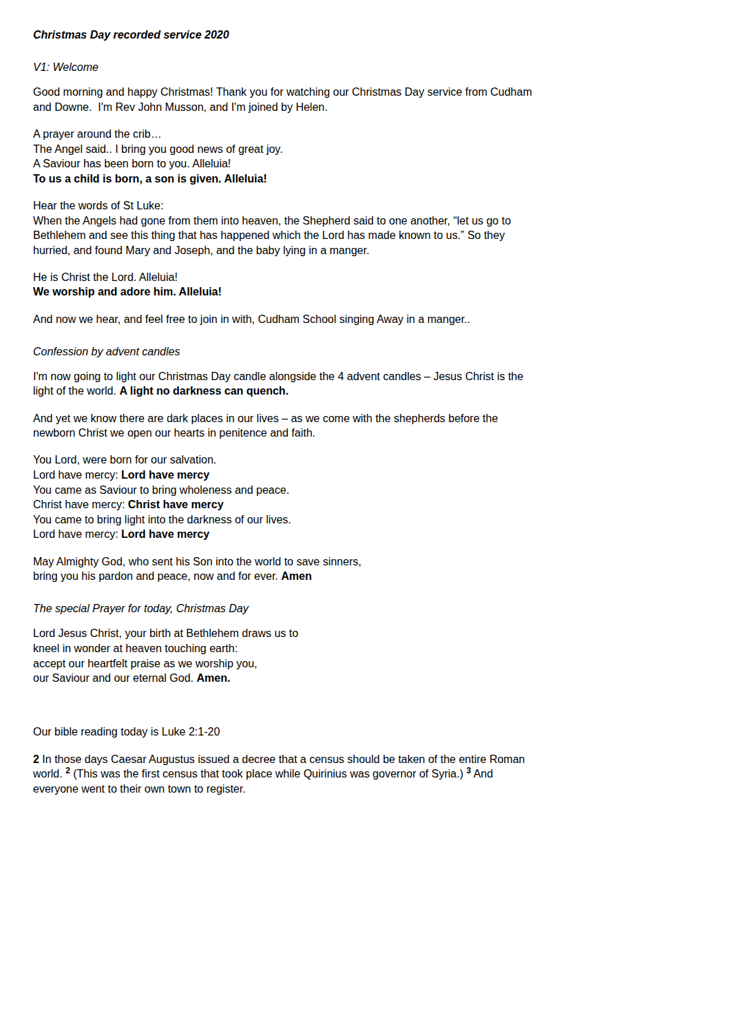Christmas Day recorded service 2020
V1: Welcome
Good morning and happy Christmas! Thank you for watching our Christmas Day service from Cudham and Downe. I'm Rev John Musson, and I'm joined by Helen.
A prayer around the crib…
The Angel said.. I bring you good news of great joy.
A Saviour has been born to you. Alleluia!
To us a child is born, a son is given. Alleluia!
Hear the words of St Luke:
When the Angels had gone from them into heaven, the Shepherd said to one another, “let us go to Bethlehem and see this thing that has happened which the Lord has made known to us.” So they hurried, and found Mary and Joseph, and the baby lying in a manger.
He is Christ the Lord. Alleluia!
We worship and adore him. Alleluia!
And now we hear, and feel free to join in with, Cudham School singing Away in a manger..
Confession by advent candles
I'm now going to light our Christmas Day candle alongside the 4 advent candles – Jesus Christ is the light of the world. A light no darkness can quench.
And yet we know there are dark places in our lives – as we come with the shepherds before the newborn Christ we open our hearts in penitence and faith.
You Lord, were born for our salvation.
Lord have mercy: Lord have mercy
You came as Saviour to bring wholeness and peace.
Christ have mercy: Christ have mercy
You came to bring light into the darkness of our lives.
Lord have mercy: Lord have mercy
May Almighty God, who sent his Son into the world to save sinners,
bring you his pardon and peace, now and for ever. Amen
The special Prayer for today, Christmas Day
Lord Jesus Christ, your birth at Bethlehem draws us to
kneel in wonder at heaven touching earth:
accept our heartfelt praise as we worship you,
our Saviour and our eternal God. Amen.
Our bible reading today is Luke 2:1-20
2 In those days Caesar Augustus issued a decree that a census should be taken of the entire Roman world. 2 (This was the first census that took place while Quirinius was governor of Syria.) 3 And everyone went to their own town to register.